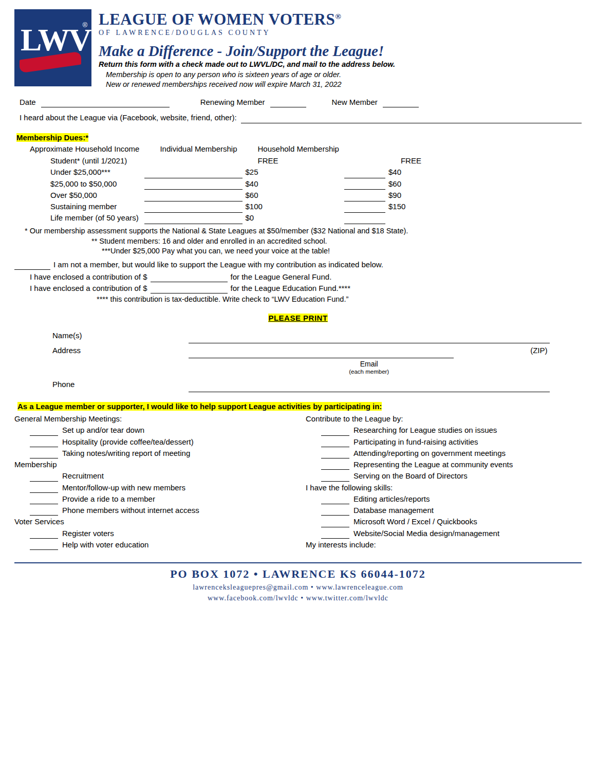LWV
®
LEAGUE OF WOMEN VOTERS®
OF LAWRENCE/DOUGLAS COUNTY
Make a Difference - Join/Support the League!
Return this form with a check made out to LWVL/DC, and mail to the address below.
Membership is open to any person who is sixteen years of age or older.
New or renewed memberships received now will expire March 31, 2022
Date Renewing Member New Member
I heard about the League via (Facebook, website, friend, other):
Membership Dues:*
| Approximate Household Income | Individual Membership | Household Membership |
| --- | --- | --- |
| Student* (until 1/2021) | | FREE | | FREE |
| Under $25,000*** | | $25 | | $40 |
| $25,000 to $50,000 | | $40 | | $60 |
| Over $50,000 | | $60 | | $90 |
| Sustaining member | | $100 | | $150 |
| Life member (of 50 years) | | $0 | | |
* Our membership assessment supports the National & State Leagues at $50/member ($32 National and $18 State).
** Student members: 16 and older and enrolled in an accredited school.
***Under $25,000 Pay what you can, we need your voice at the table!
I am not a member, but would like to support the League with my contribution as indicated below.
I have enclosed a contribution of $ for the League General Fund.
I have enclosed a contribution of $ for the League Education Fund.****
**** this contribution is tax-deductible. Write check to “LWV Education Fund.”
PLEASE PRINT
| Name(s) | |
| Address | | (ZIP) |
| | Email (each member) |
| Phone | | |
As a League member or supporter, I would like to help support League activities by participating in:
General Membership Meetings:
Set up and/or tear down
Hospitality (provide coffee/tea/dessert)
Taking notes/writing report of meeting
Membership
Recruitment
Mentor/follow-up with new members
Provide a ride to a member
Phone members without internet access
Voter Services
Register voters
Help with voter education
Contribute to the League by:
Researching for League studies on issues
Participating in fund-raising activities
Attending/reporting on government meetings
Representing the League at community events
Serving on the Board of Directors
I have the following skills:
Editing articles/reports
Database management
Microsoft Word / Excel / Quickbooks
Website/Social Media design/management
My interests include:
PO BOX 1072 • LAWRENCE KS 66044-1072
lawrenceksleaguepres@gmail.com • www.lawrenceleague.com
www.facebook.com/lwvldc • www.twitter.com/lwvldc